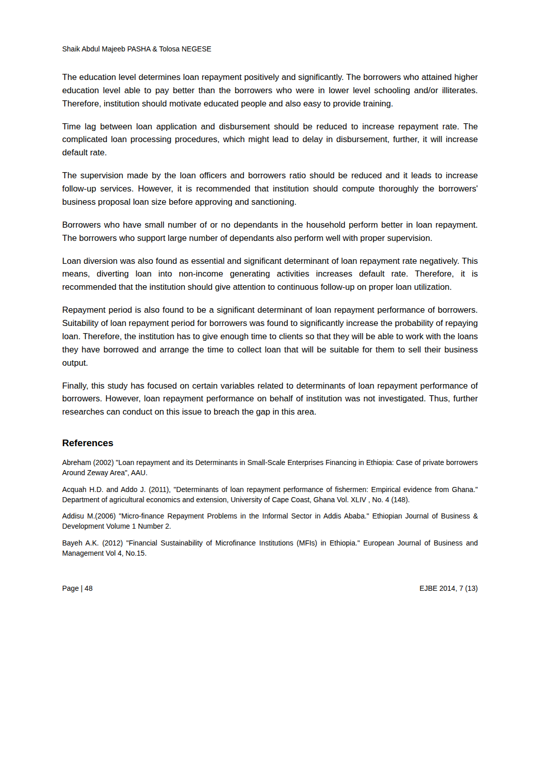Shaik Abdul Majeeb PASHA & Tolosa NEGESE
The education level determines loan repayment positively and significantly. The borrowers who attained higher education level able to pay better than the borrowers who were in lower level schooling and/or illiterates. Therefore, institution should motivate educated people and also easy to provide training.
Time lag between loan application and disbursement should be reduced to increase repayment rate. The complicated loan processing procedures, which might lead to delay in disbursement, further, it will increase default rate.
The supervision made by the loan officers and borrowers ratio should be reduced and it leads to increase follow-up services. However, it is recommended that institution should compute thoroughly the borrowers' business proposal loan size before approving and sanctioning.
Borrowers who have small number of or no dependants in the household perform better in loan repayment. The borrowers who support large number of dependants also perform well with proper supervision.
Loan diversion was also found as essential and significant determinant of loan repayment rate negatively. This means, diverting loan into non-income generating activities increases default rate. Therefore, it is recommended that the institution should give attention to continuous follow-up on proper loan utilization.
Repayment period is also found to be a significant determinant of loan repayment performance of borrowers. Suitability of loan repayment period for borrowers was found to significantly increase the probability of repaying loan. Therefore, the institution has to give enough time to clients so that they will be able to work with the loans they have borrowed and arrange the time to collect loan that will be suitable for them to sell their business output.
Finally, this study has focused on certain variables related to determinants of loan repayment performance of borrowers. However, loan repayment performance on behalf of institution was not investigated. Thus, further researches can conduct on this issue to breach the gap in this area.
References
Abreham (2002) "Loan repayment and its Determinants in Small-Scale Enterprises Financing in Ethiopia: Case of private borrowers Around Zeway Area", AAU.
Acquah H.D. and Addo J. (2011), "Determinants of loan repayment performance of fishermen: Empirical evidence from Ghana." Department of agricultural economics and extension, University of Cape Coast, Ghana Vol. XLIV , No. 4 (148).
Addisu M.(2006) "Micro-finance Repayment Problems in the Informal Sector in Addis Ababa." Ethiopian Journal of Business & Development Volume 1 Number 2.
Bayeh A.K. (2012) "Financial Sustainability of Microfinance Institutions (MFIs) in Ethiopia." European Journal of Business and Management Vol 4, No.15.
Page | 48 EJBE 2014, 7 (13)